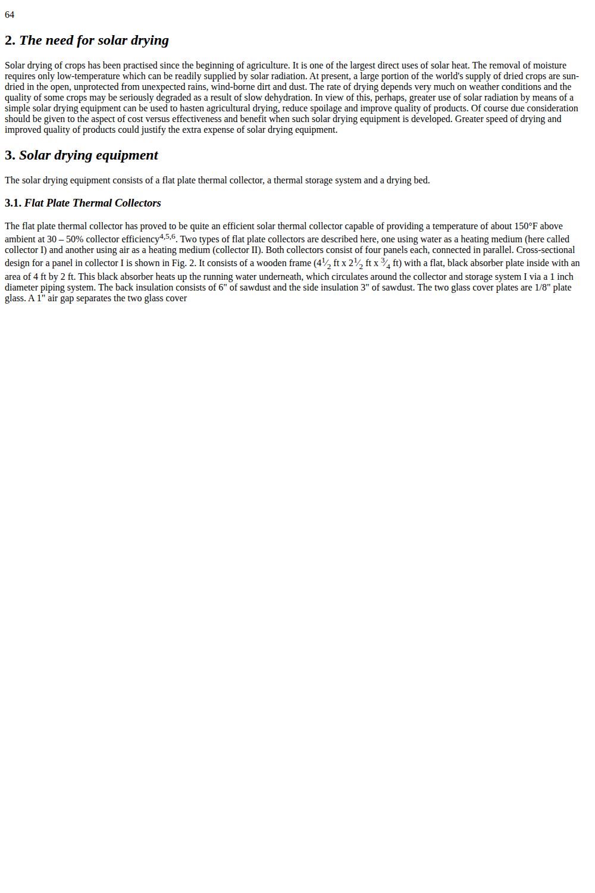64
2. The need for solar drying
Solar drying of crops has been practised since the beginning of agriculture. It is one of the largest direct uses of solar heat. The removal of moisture requires only low-temperature which can be readily supplied by solar radiation. At present, a large portion of the world's supply of dried crops are sun-dried in the open, unprotected from unexpected rains, wind-borne dirt and dust. The rate of drying depends very much on weather conditions and the quality of some crops may be seriously degraded as a result of slow dehydration. In view of this, perhaps, greater use of solar radiation by means of a simple solar drying equipment can be used to hasten agricultural drying, reduce spoilage and improve quality of products. Of course due consideration should be given to the aspect of cost versus effectiveness and benefit when such solar drying equipment is developed. Greater speed of drying and improved quality of products could justify the extra expense of solar drying equipment.
3. Solar drying equipment
The solar drying equipment consists of a flat plate thermal collector, a thermal storage system and a drying bed.
3.1. Flat Plate Thermal Collectors
The flat plate thermal collector has proved to be quite an efficient solar thermal collector capable of providing a temperature of about 150°F above ambient at 30 – 50% collector efficiency4,5,6. Two types of flat plate collectors are described here, one using water as a heating medium (here called collector I) and another using air as a heating medium (collector II). Both collectors consist of four panels each, connected in parallel. Cross-sectional design for a panel in collector I is shown in Fig. 2. It consists of a wooden frame (41⁄2 ft x 21⁄2 ft x 3⁄4 ft) with a flat, black absorber plate inside with an area of 4 ft by 2 ft. This black absorber heats up the running water underneath, which circulates around the collector and storage system I via a 1 inch diameter piping system. The back insulation consists of 6" of sawdust and the side insulation 3" of sawdust. The two glass cover plates are 1/8" plate glass. A 1" air gap separates the two glass cover